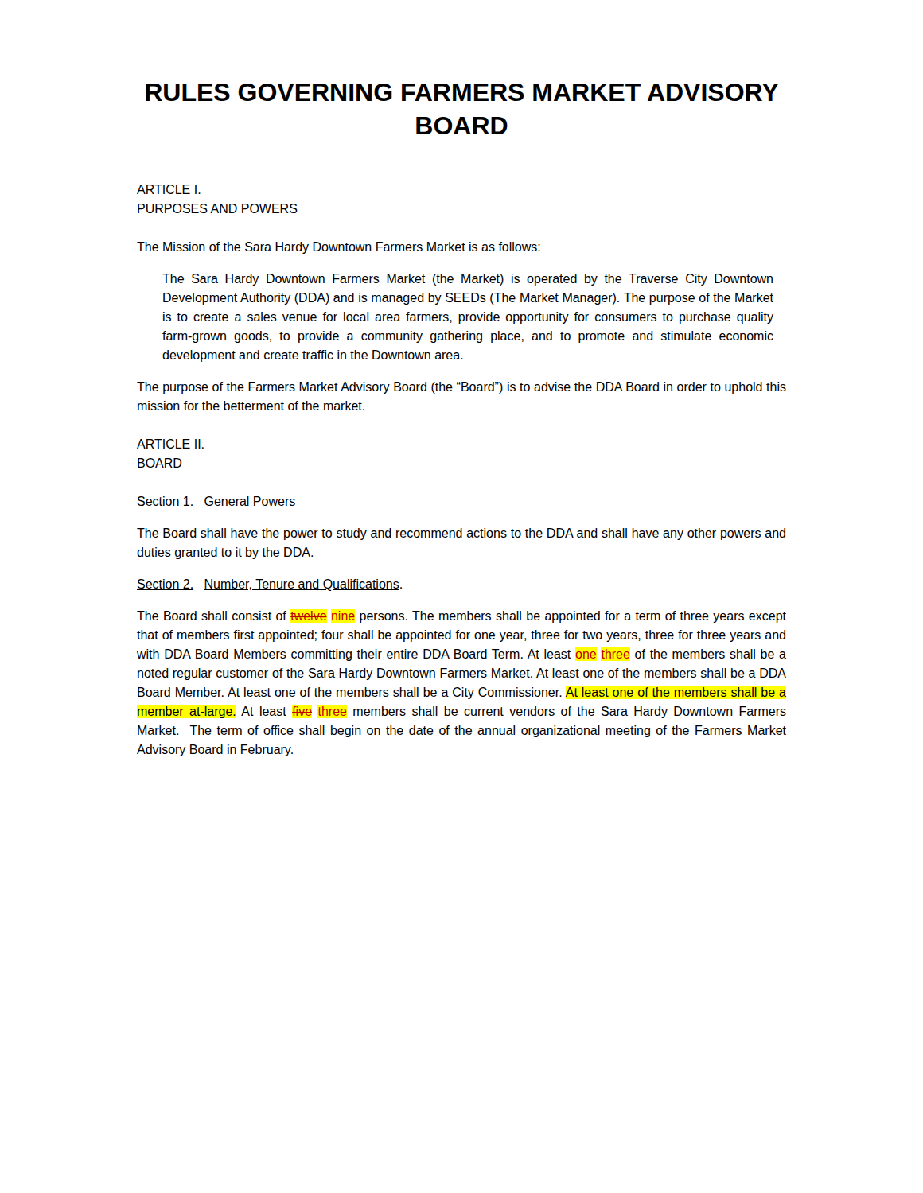RULES GOVERNING FARMERS MARKET ADVISORY BOARD
ARTICLE I.
PURPOSES AND POWERS
The Mission of the Sara Hardy Downtown Farmers Market is as follows:
The Sara Hardy Downtown Farmers Market (the Market) is operated by the Traverse City Downtown Development Authority (DDA) and is managed by SEEDs (The Market Manager). The purpose of the Market is to create a sales venue for local area farmers, provide opportunity for consumers to purchase quality farm-grown goods, to provide a community gathering place, and to promote and stimulate economic development and create traffic in the Downtown area.
The purpose of the Farmers Market Advisory Board (the “Board”) is to advise the DDA Board in order to uphold this mission for the betterment of the market.
ARTICLE II.
BOARD
Section 1. General Powers
The Board shall have the power to study and recommend actions to the DDA and shall have any other powers and duties granted to it by the DDA.
Section 2. Number, Tenure and Qualifications.
The Board shall consist of twelve nine persons. The members shall be appointed for a term of three years except that of members first appointed; four shall be appointed for one year, three for two years, three for three years and with DDA Board Members committing their entire DDA Board Term. At least one three of the members shall be a noted regular customer of the Sara Hardy Downtown Farmers Market. At least one of the members shall be a DDA Board Member. At least one of the members shall be a City Commissioner. At least one of the members shall be a member at-large. At least five three members shall be current vendors of the Sara Hardy Downtown Farmers Market. The term of office shall begin on the date of the annual organizational meeting of the Farmers Market Advisory Board in February.